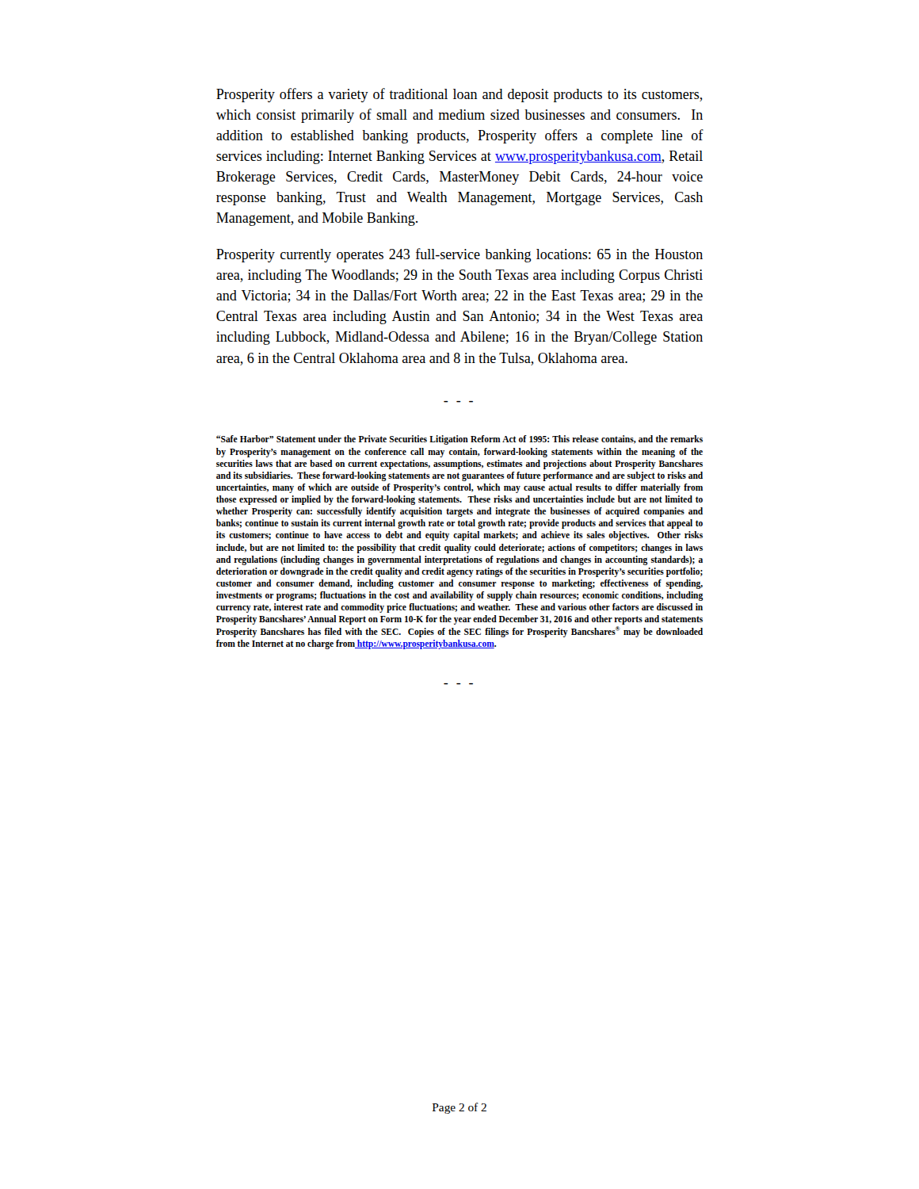Prosperity offers a variety of traditional loan and deposit products to its customers, which consist primarily of small and medium sized businesses and consumers. In addition to established banking products, Prosperity offers a complete line of services including: Internet Banking Services at www.prosperitybankusa.com, Retail Brokerage Services, Credit Cards, MasterMoney Debit Cards, 24-hour voice response banking, Trust and Wealth Management, Mortgage Services, Cash Management, and Mobile Banking.
Prosperity currently operates 243 full-service banking locations: 65 in the Houston area, including The Woodlands; 29 in the South Texas area including Corpus Christi and Victoria; 34 in the Dallas/Fort Worth area; 22 in the East Texas area; 29 in the Central Texas area including Austin and San Antonio; 34 in the West Texas area including Lubbock, Midland-Odessa and Abilene; 16 in the Bryan/College Station area, 6 in the Central Oklahoma area and 8 in the Tulsa, Oklahoma area.
- - -
“Safe Harbor” Statement under the Private Securities Litigation Reform Act of 1995: This release contains, and the remarks by Prosperity’s management on the conference call may contain, forward-looking statements within the meaning of the securities laws that are based on current expectations, assumptions, estimates and projections about Prosperity Bancshares and its subsidiaries. These forward-looking statements are not guarantees of future performance and are subject to risks and uncertainties, many of which are outside of Prosperity’s control, which may cause actual results to differ materially from those expressed or implied by the forward-looking statements. These risks and uncertainties include but are not limited to whether Prosperity can: successfully identify acquisition targets and integrate the businesses of acquired companies and banks; continue to sustain its current internal growth rate or total growth rate; provide products and services that appeal to its customers; continue to have access to debt and equity capital markets; and achieve its sales objectives. Other risks include, but are not limited to: the possibility that credit quality could deteriorate; actions of competitors; changes in laws and regulations (including changes in governmental interpretations of regulations and changes in accounting standards); a deterioration or downgrade in the credit quality and credit agency ratings of the securities in Prosperity’s securities portfolio; customer and consumer demand, including customer and consumer response to marketing; effectiveness of spending, investments or programs; fluctuations in the cost and availability of supply chain resources; economic conditions, including currency rate, interest rate and commodity price fluctuations; and weather. These and various other factors are discussed in Prosperity Bancshares’ Annual Report on Form 10-K for the year ended December 31, 2016 and other reports and statements Prosperity Bancshares has filed with the SEC. Copies of the SEC filings for Prosperity Bancshares® may be downloaded from the Internet at no charge from http://www.prosperitybankusa.com.
- - -
Page 2 of 2